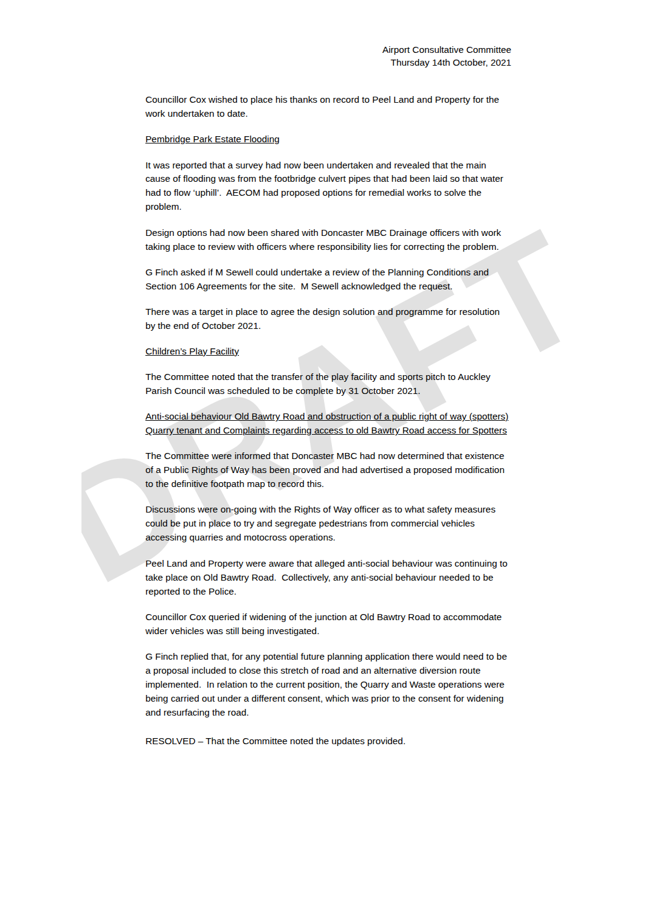DRAFT
Airport Consultative Committee
Thursday 14th October, 2021
Councillor Cox wished to place his thanks on record to Peel Land and Property for the work undertaken to date.
Pembridge Park Estate Flooding
It was reported that a survey had now been undertaken and revealed that the main cause of flooding was from the footbridge culvert pipes that had been laid so that water had to flow ‘uphill’. AECOM had proposed options for remedial works to solve the problem.
Design options had now been shared with Doncaster MBC Drainage officers with work taking place to review with officers where responsibility lies for correcting the problem.
G Finch asked if M Sewell could undertake a review of the Planning Conditions and Section 106 Agreements for the site. M Sewell acknowledged the request.
There was a target in place to agree the design solution and programme for resolution by the end of October 2021.
Children’s Play Facility
The Committee noted that the transfer of the play facility and sports pitch to Auckley Parish Council was scheduled to be complete by 31 October 2021.
Anti-social behaviour Old Bawtry Road and obstruction of a public right of way (spotters) Quarry tenant and Complaints regarding access to old Bawtry Road access for Spotters
The Committee were informed that Doncaster MBC had now determined that existence of a Public Rights of Way has been proved and had advertised a proposed modification to the definitive footpath map to record this.
Discussions were on-going with the Rights of Way officer as to what safety measures could be put in place to try and segregate pedestrians from commercial vehicles accessing quarries and motocross operations.
Peel Land and Property were aware that alleged anti-social behaviour was continuing to take place on Old Bawtry Road. Collectively, any anti-social behaviour needed to be reported to the Police.
Councillor Cox queried if widening of the junction at Old Bawtry Road to accommodate wider vehicles was still being investigated.
G Finch replied that, for any potential future planning application there would need to be a proposal included to close this stretch of road and an alternative diversion route implemented. In relation to the current position, the Quarry and Waste operations were being carried out under a different consent, which was prior to the consent for widening and resurfacing the road.
RESOLVED – That the Committee noted the updates provided.